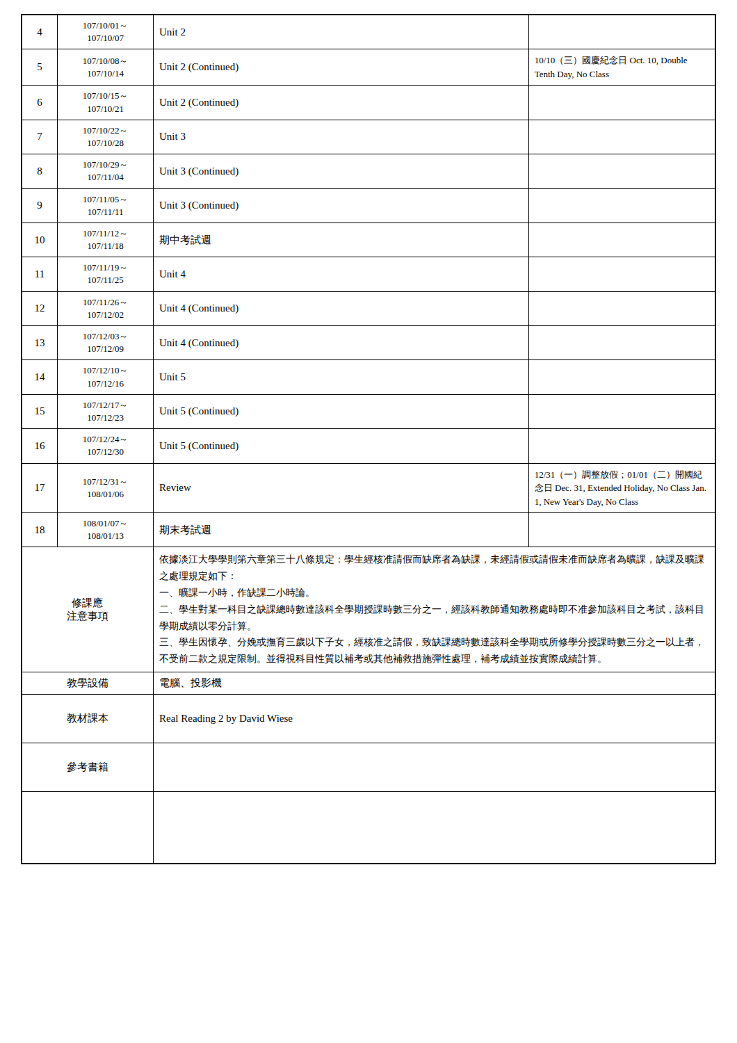| 4 | 107/10/01～ 107/10/07 | Unit 2 | |
| 5 | 107/10/08～ 107/10/14 | Unit 2 (Continued) | 10/10（三）國慶紀念日 Oct. 10, Double Tenth Day, No Class |
| 6 | 107/10/15～ 107/10/21 | Unit 2 (Continued) | |
| 7 | 107/10/22～ 107/10/28 | Unit 3 | |
| 8 | 107/10/29～ 107/11/04 | Unit 3 (Continued) | |
| 9 | 107/11/05～ 107/11/11 | Unit 3 (Continued) | |
| 10 | 107/11/12～ 107/11/18 | 期中考試週 | |
| 11 | 107/11/19～ 107/11/25 | Unit 4 | |
| 12 | 107/11/26～ 107/12/02 | Unit 4 (Continued) | |
| 13 | 107/12/03～ 107/12/09 | Unit 4 (Continued) | |
| 14 | 107/12/10～ 107/12/16 | Unit 5 | |
| 15 | 107/12/17～ 107/12/23 | Unit 5 (Continued) | |
| 16 | 107/12/24～ 107/12/30 | Unit 5 (Continued) | |
| 17 | 107/12/31～ 108/01/06 | Review | 12/31（一）調整放假；01/01（二）開國紀念日 Dec. 31, Extended Holiday, No Class Jan. 1, New Year's Day, No Class |
| 18 | 108/01/07～ 108/01/13 | 期末考試週 | |
| 修課應 注意事項 | 依據淡江大學學則第六章第三十八條規定：學生經核准請假而缺席者為缺課，未經請假或請假未准而缺席者為曠課，缺課及曠課之處理規定如下： 一、曠課一小時，作缺課二小時論。 二、學生對某一科目之缺課總時數達該科全學期授課時數三分之一，經該科教師通知教務處時即不准參加該科目之考試，該科目學期成績以零分計算。 三、學生因懷孕、分娩或撫育三歲以下子女，經核准之請假，致缺課總時數達該科全學期或所修學分授課時數三分之一以上者，不受前二款之規定限制。並得視科目性質以補考或其他補救措施彈性處理，補考成績並按實際成績計算。 |
| 教學設備 | 電腦、投影機 |
| 教材課本 | Real Reading 2 by David Wiese |
| 參考書籍 | |